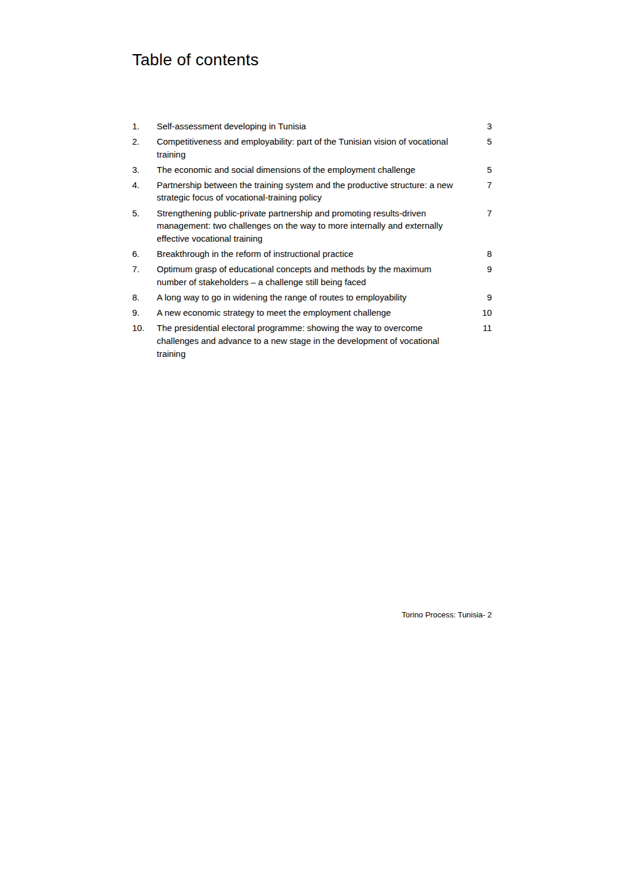Table of contents
| 1. | Self-assessment developing in Tunisia | 3 |
| 2. | Competitiveness and employability: part of the Tunisian vision of vocational training | 5 |
| 3. | The economic and social dimensions of the employment challenge | 5 |
| 4. | Partnership between the training system and the productive structure: a new strategic focus of vocational-training policy | 7 |
| 5. | Strengthening public-private partnership and promoting results-driven management: two challenges on the way to more internally and externally effective vocational training | 7 |
| 6. | Breakthrough in the reform of instructional practice | 8 |
| 7. | Optimum grasp of educational concepts and methods by the maximum number of stakeholders – a challenge still being faced | 9 |
| 8. | A long way to go in widening the range of routes to employability | 9 |
| 9. | A new economic strategy to meet the employment challenge | 10 |
| 10. | The presidential electoral programme: showing the way to overcome challenges and advance to a new stage in the development of vocational training | 11 |
Torino Process: Tunisia- 2